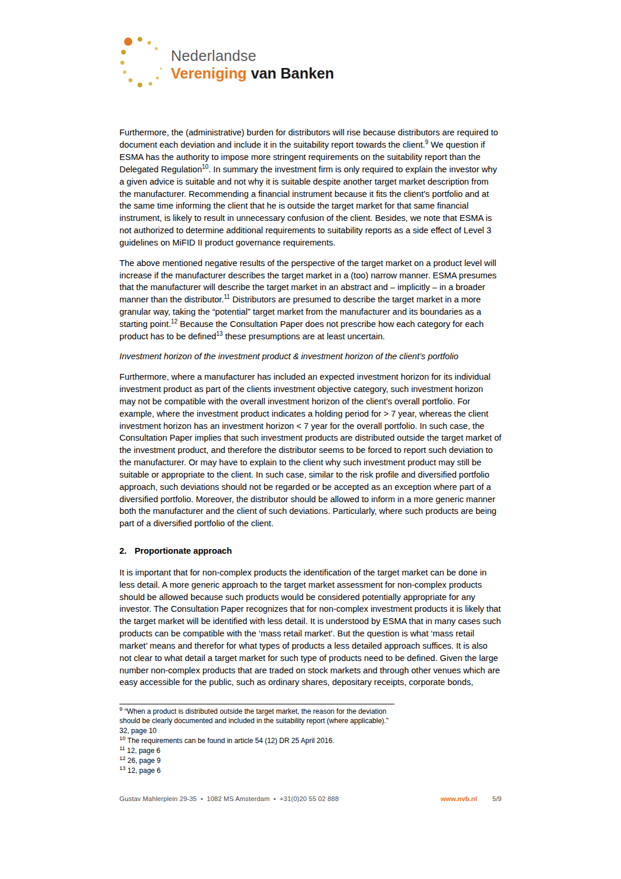| | Nederlandse Vereniging van Banken |
Furthermore, the (administrative) burden for distributors will rise because distributors are required to document each deviation and include it in the suitability report towards the client.9 We question if ESMA has the authority to impose more stringent requirements on the suitability report than the Delegated Regulation10. In summary the investment firm is only required to explain the investor why a given advice is suitable and not why it is suitable despite another target market description from the manufacturer. Recommending a financial instrument because it fits the client’s portfolio and at the same time informing the client that he is outside the target market for that same financial instrument, is likely to result in unnecessary confusion of the client. Besides, we note that ESMA is not authorized to determine additional requirements to suitability reports as a side effect of Level 3 guidelines on MiFID II product governance requirements.
The above mentioned negative results of the perspective of the target market on a product level will increase if the manufacturer describes the target market in a (too) narrow manner. ESMA presumes that the manufacturer will describe the target market in an abstract and – implicitly – in a broader manner than the distributor.11 Distributors are presumed to describe the target market in a more granular way, taking the “potential” target market from the manufacturer and its boundaries as a starting point.12 Because the Consultation Paper does not prescribe how each category for each product has to be defined13 these presumptions are at least uncertain.
Investment horizon of the investment product & investment horizon of the client’s portfolio
Furthermore, where a manufacturer has included an expected investment horizon for its individual investment product as part of the clients investment objective category, such investment horizon may not be compatible with the overall investment horizon of the client’s overall portfolio. For example, where the investment product indicates a holding period for > 7 year, whereas the client investment horizon has an investment horizon < 7 year for the overall portfolio. In such case, the Consultation Paper implies that such investment products are distributed outside the target market of the investment product, and therefore the distributor seems to be forced to report such deviation to the manufacturer. Or may have to explain to the client why such investment product may still be suitable or appropriate to the client. In such case, similar to the risk profile and diversified portfolio approach, such deviations should not be regarded or be accepted as an exception where part of a diversified portfolio. Moreover, the distributor should be allowed to inform in a more generic manner both the manufacturer and the client of such deviations. Particularly, where such products are being part of a diversified portfolio of the client.
2. Proportionate approach
It is important that for non-complex products the identification of the target market can be done in less detail. A more generic approach to the target market assessment for non-complex products should be allowed because such products would be considered potentially appropriate for any investor. The Consultation Paper recognizes that for non-complex investment products it is likely that the target market will be identified with less detail. It is understood by ESMA that in many cases such products can be compatible with the ‘mass retail market’. But the question is what ‘mass retail market’ means and therefor for what types of products a less detailed approach suffices. It is also not clear to what detail a target market for such type of products need to be defined. Given the large number non-complex products that are traded on stock markets and through other venues which are easy accessible for the public, such as ordinary shares, depositary receipts, corporate bonds,
9 “When a product is distributed outside the target market, the reason for the deviation should be clearly documented and included in the suitability report (where applicable).” 32, page 10
10 The requirements can be found in article 54 (12) DR 25 April 2016.
11 12, page 6
12 26, page 9
13 12, page 6
Gustav Mahlerplein 29-35 • 1082 MS Amsterdam • +31(0)20 55 02 888
www.nvb.nl 5/9